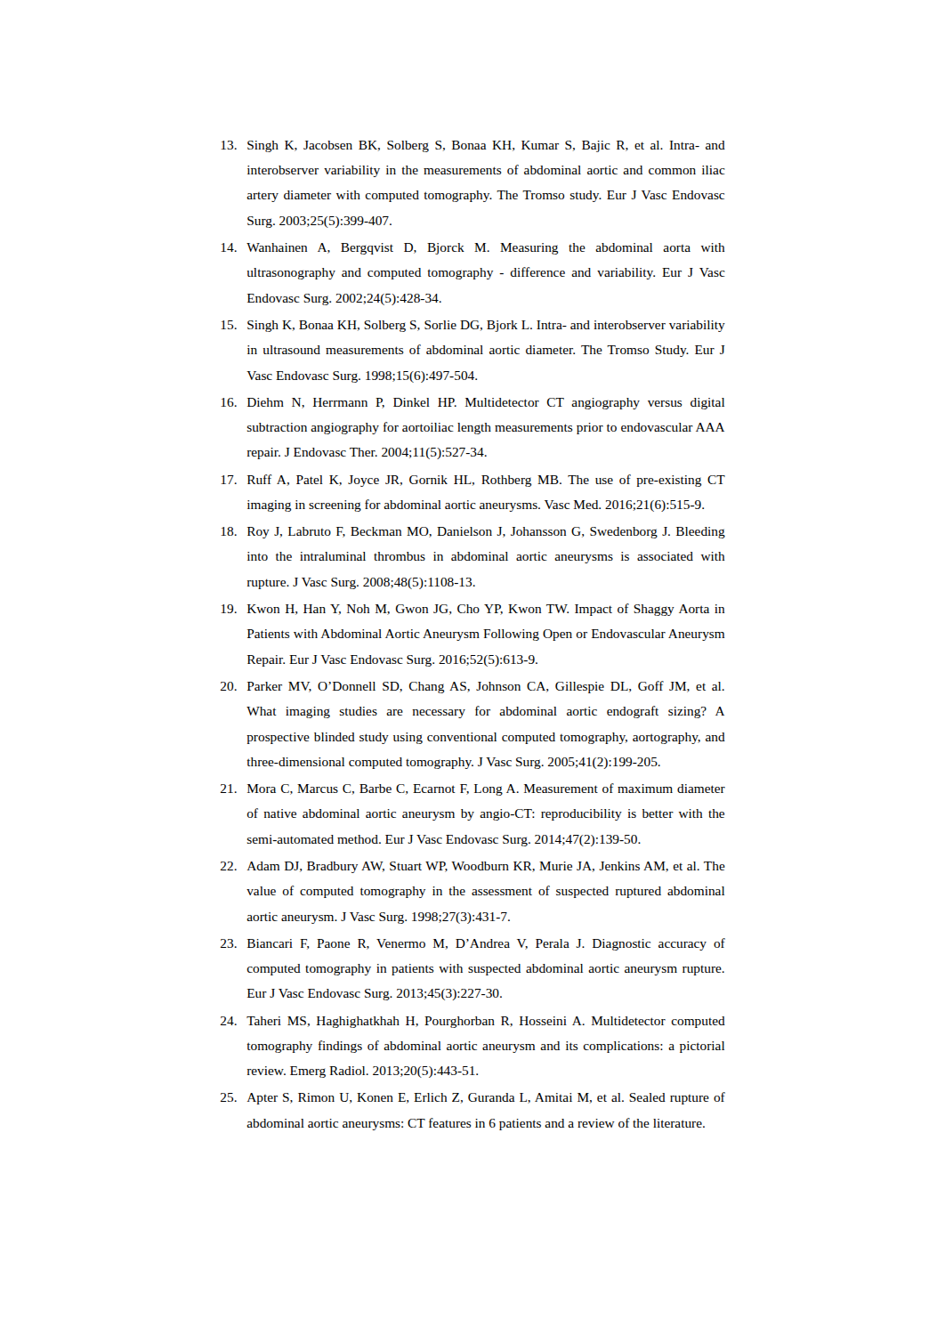13. Singh K, Jacobsen BK, Solberg S, Bonaa KH, Kumar S, Bajic R, et al. Intra- and interobserver variability in the measurements of abdominal aortic and common iliac artery diameter with computed tomography. The Tromso study. Eur J Vasc Endovasc Surg. 2003;25(5):399-407.
14. Wanhainen A, Bergqvist D, Bjorck M. Measuring the abdominal aorta with ultrasonography and computed tomography - difference and variability. Eur J Vasc Endovasc Surg. 2002;24(5):428-34.
15. Singh K, Bonaa KH, Solberg S, Sorlie DG, Bjork L. Intra- and interobserver variability in ultrasound measurements of abdominal aortic diameter. The Tromso Study. Eur J Vasc Endovasc Surg. 1998;15(6):497-504.
16. Diehm N, Herrmann P, Dinkel HP. Multidetector CT angiography versus digital subtraction angiography for aortoiliac length measurements prior to endovascular AAA repair. J Endovasc Ther. 2004;11(5):527-34.
17. Ruff A, Patel K, Joyce JR, Gornik HL, Rothberg MB. The use of pre-existing CT imaging in screening for abdominal aortic aneurysms. Vasc Med. 2016;21(6):515-9.
18. Roy J, Labruto F, Beckman MO, Danielson J, Johansson G, Swedenborg J. Bleeding into the intraluminal thrombus in abdominal aortic aneurysms is associated with rupture. J Vasc Surg. 2008;48(5):1108-13.
19. Kwon H, Han Y, Noh M, Gwon JG, Cho YP, Kwon TW. Impact of Shaggy Aorta in Patients with Abdominal Aortic Aneurysm Following Open or Endovascular Aneurysm Repair. Eur J Vasc Endovasc Surg. 2016;52(5):613-9.
20. Parker MV, O’Donnell SD, Chang AS, Johnson CA, Gillespie DL, Goff JM, et al. What imaging studies are necessary for abdominal aortic endograft sizing? A prospective blinded study using conventional computed tomography, aortography, and three-dimensional computed tomography. J Vasc Surg. 2005;41(2):199-205.
21. Mora C, Marcus C, Barbe C, Ecarnot F, Long A. Measurement of maximum diameter of native abdominal aortic aneurysm by angio-CT: reproducibility is better with the semi-automated method. Eur J Vasc Endovasc Surg. 2014;47(2):139-50.
22. Adam DJ, Bradbury AW, Stuart WP, Woodburn KR, Murie JA, Jenkins AM, et al. The value of computed tomography in the assessment of suspected ruptured abdominal aortic aneurysm. J Vasc Surg. 1998;27(3):431-7.
23. Biancari F, Paone R, Venermo M, D’Andrea V, Perala J. Diagnostic accuracy of computed tomography in patients with suspected abdominal aortic aneurysm rupture. Eur J Vasc Endovasc Surg. 2013;45(3):227-30.
24. Taheri MS, Haghighatkhah H, Pourghorban R, Hosseini A. Multidetector computed tomography findings of abdominal aortic aneurysm and its complications: a pictorial review. Emerg Radiol. 2013;20(5):443-51.
25. Apter S, Rimon U, Konen E, Erlich Z, Guranda L, Amitai M, et al. Sealed rupture of abdominal aortic aneurysms: CT features in 6 patients and a review of the literature.